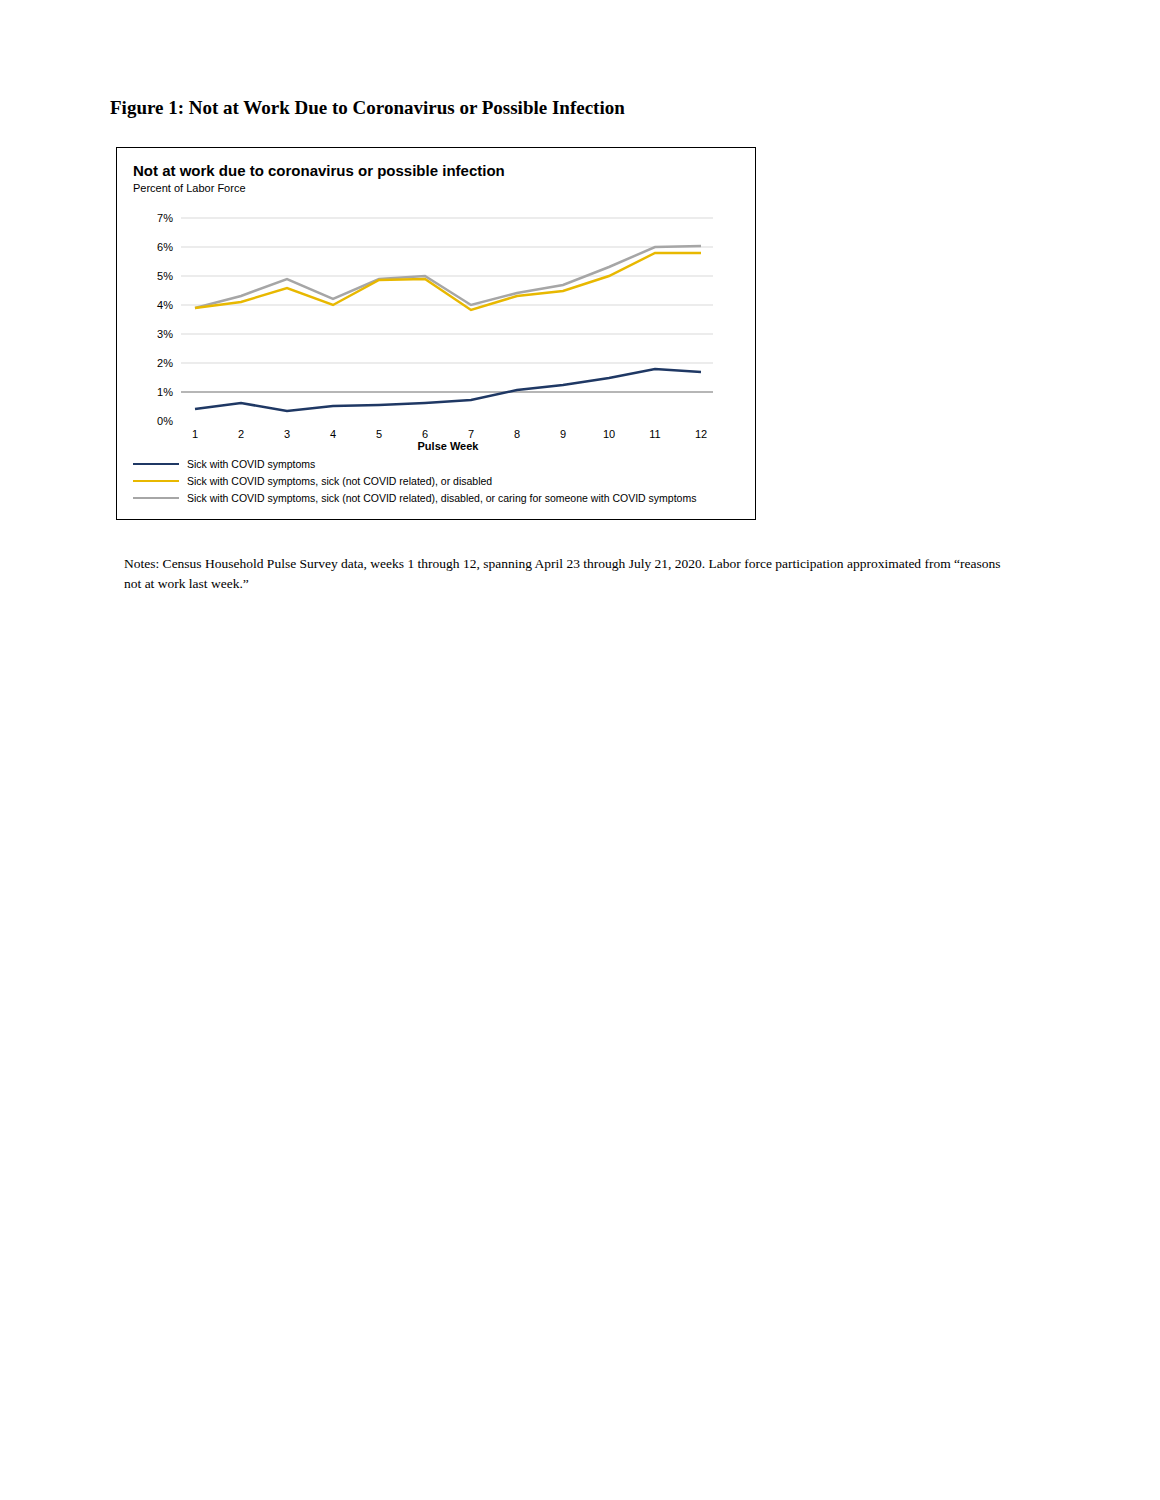Figure 1: Not at Work Due to Coronavirus or Possible Infection
Not at work due to coronavirus or possible infection
Percent of Labor Force
7% 6% 5% 4% 3% 2% 1% 0% 1 2 3 4 5 6 7 8 9 10 11 12 Pulse Week
Sick with COVID symptoms
Sick with COVID symptoms, sick (not COVID related), or disabled
Sick with COVID symptoms, sick (not COVID related), disabled, or caring for someone with COVID symptoms
Notes: Census Household Pulse Survey data, weeks 1 through 12, spanning April 23 through July 21, 2020. Labor force participation approximated from “reasons not at work last week.”